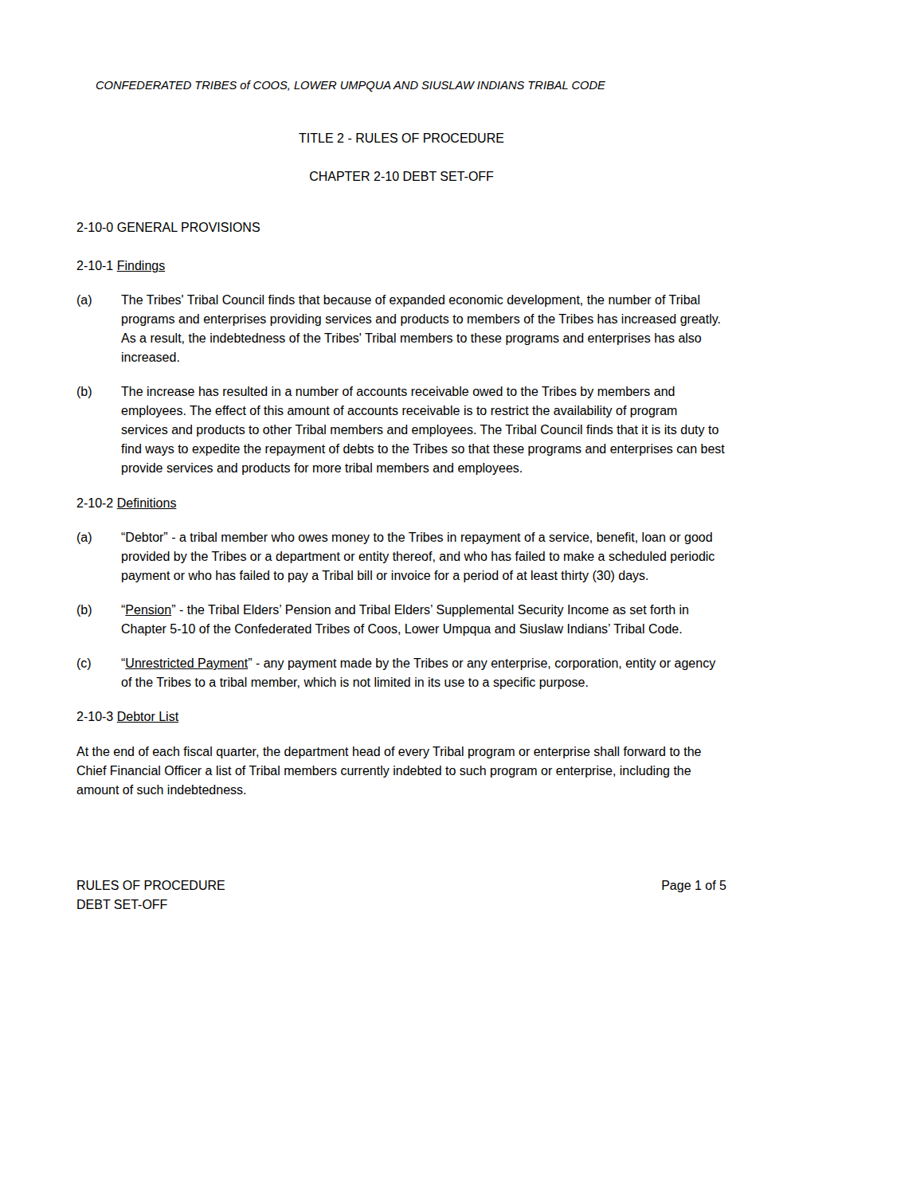CONFEDERATED TRIBES of COOS, LOWER UMPQUA AND SIUSLAW INDIANS TRIBAL CODE
TITLE 2 - RULES OF PROCEDURE
CHAPTER 2-10 DEBT SET-OFF
2-10-0 GENERAL PROVISIONS
2-10-1 Findings
(a)
The Tribes' Tribal Council finds that because of expanded economic development, the number of Tribal programs and enterprises providing services and products to members of the Tribes has increased greatly. As a result, the indebtedness of the Tribes' Tribal members to these programs and enterprises has also increased.
(b)
The increase has resulted in a number of accounts receivable owed to the Tribes by members and employees. The effect of this amount of accounts receivable is to restrict the availability of program services and products to other Tribal members and employees. The Tribal Council finds that it is its duty to find ways to expedite the repayment of debts to the Tribes so that these programs and enterprises can best provide services and products for more tribal members and employees.
2-10-2 Definitions
(a)
“Debtor” - a tribal member who owes money to the Tribes in repayment of a service, benefit, loan or good provided by the Tribes or a department or entity thereof, and who has failed to make a scheduled periodic payment or who has failed to pay a Tribal bill or invoice for a period of at least thirty (30) days.
(b)
“Pension” - the Tribal Elders’ Pension and Tribal Elders’ Supplemental Security Income as set forth in Chapter 5-10 of the Confederated Tribes of Coos, Lower Umpqua and Siuslaw Indians’ Tribal Code.
(c)
“Unrestricted Payment” - any payment made by the Tribes or any enterprise, corporation, entity or agency of the Tribes to a tribal member, which is not limited in its use to a specific purpose.
2-10-3 Debtor List
At the end of each fiscal quarter, the department head of every Tribal program or enterprise shall forward to the Chief Financial Officer a list of Tribal members currently indebted to such program or enterprise, including the amount of such indebtedness.
RULES OF PROCEDURE
DEBT SET-OFF
Page 1 of 5